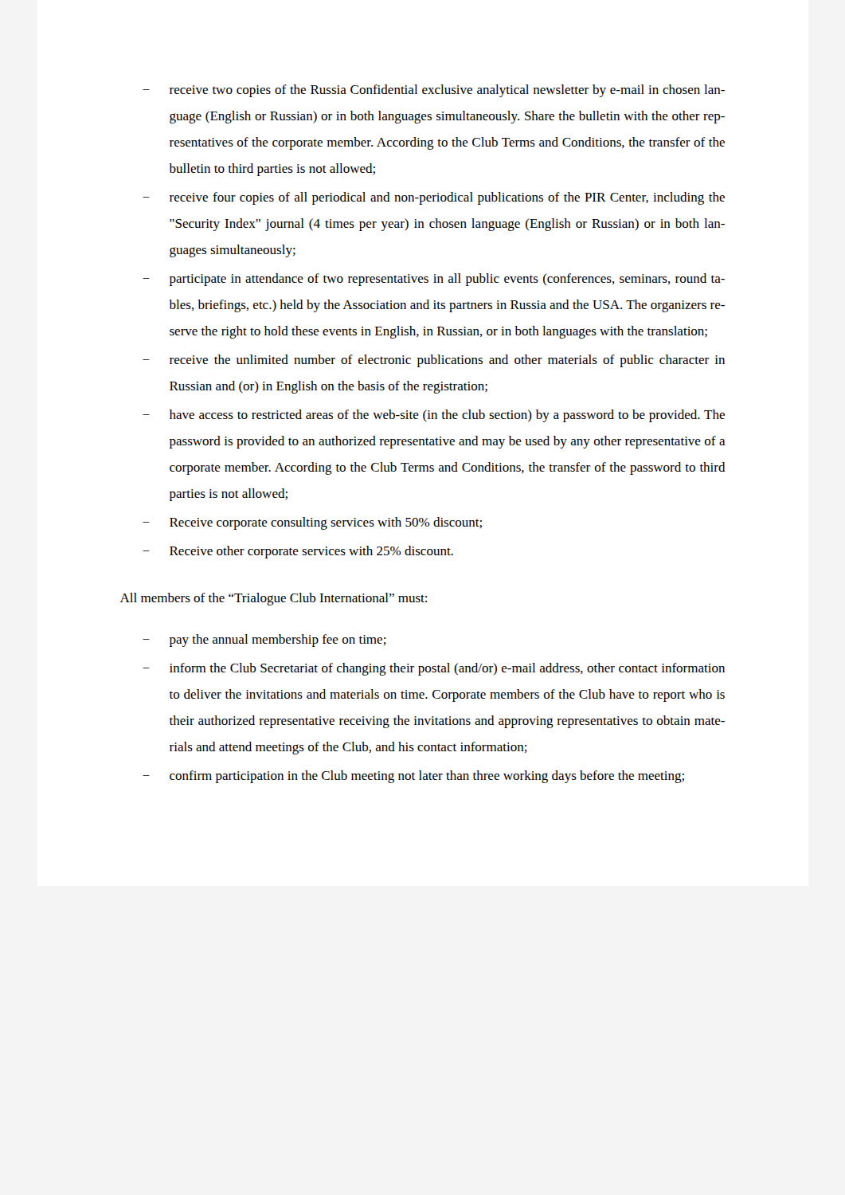receive two copies of the Russia Confidential exclusive analytical newsletter by e-mail in chosen language (English or Russian) or in both languages simultaneously. Share the bulletin with the other representatives of the corporate member. According to the Club Terms and Conditions, the transfer of the bulletin to third parties is not allowed;
receive four copies of all periodical and non-periodical publications of the PIR Center, including the "Security Index" journal (4 times per year) in chosen language (English or Russian) or in both languages simultaneously;
participate in attendance of two representatives in all public events (conferences, seminars, round tables, briefings, etc.) held by the Association and its partners in Russia and the USA. The organizers reserve the right to hold these events in English, in Russian, or in both languages with the translation;
receive the unlimited number of electronic publications and other materials of public character in Russian and (or) in English on the basis of the registration;
have access to restricted areas of the web-site (in the club section) by a password to be provided. The password is provided to an authorized representative and may be used by any other representative of a corporate member. According to the Club Terms and Conditions, the transfer of the password to third parties is not allowed;
Receive corporate consulting services with 50% discount;
Receive other corporate services with 25% discount.
All members of the “Trialogue Club International” must:
pay the annual membership fee on time;
inform the Club Secretariat of changing their postal (and/or) e-mail address, other contact information to deliver the invitations and materials on time. Corporate members of the Club have to report who is their authorized representative receiving the invitations and approving representatives to obtain materials and attend meetings of the Club, and his contact information;
confirm participation in the Club meeting not later than three working days before the meeting;